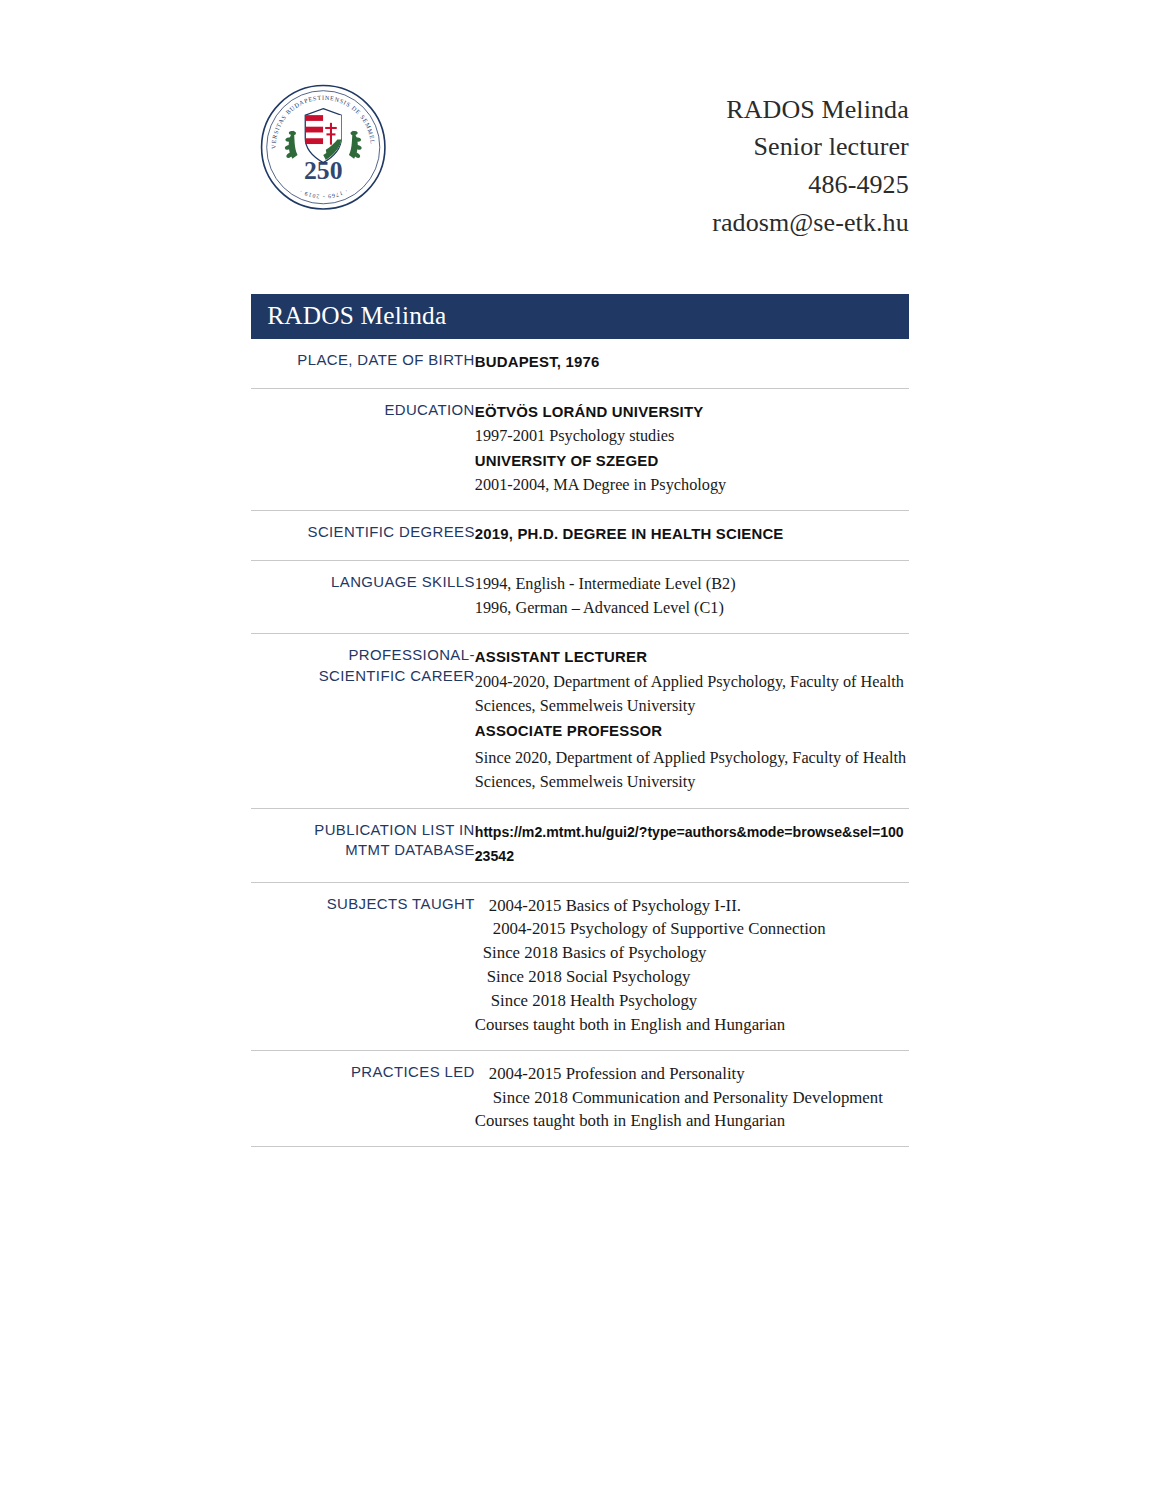UNIVERSITAS BUDAPESTINENSIS DE SEMMELWEIS · 1769 - 2019 · 250
RADOS Melinda
Senior lecturer
486-4925
radosm@se-etk.hu
RADOS Melinda
| Place, date of birth | Budapest, 1976 |
| Education | Eötvös Loránd University 1997-2001 Psychology studies University of Szeged 2001-2004, MA Degree in Psychology |
| Scientific degrees | 2019, Ph.D. Degree in Health Science |
| Language skills | 1994, English - Intermediate Level (B2) 1996, German – Advanced Level (C1) |
| Professional- scientific career | Assistant lecturer 2004-2020, Department of Applied Psychology, Faculty of Health Sciences, Semmelweis University Associate professor Since 2020, Department of Applied Psychology, Faculty of Health Sciences, Semmelweis University |
| Publication list in MTMT database | https://m2.mtmt.hu/gui2/?type=authors&mode=browse&sel=10023542 |
| Subjects taught | 2004-2015 Basics of Psychology I-II. 2004-2015 Psychology of Supportive Connection Since 2018 Basics of Psychology Since 2018 Social Psychology Since 2018 Health Psychology Courses taught both in English and Hungarian |
| Practices led | 2004-2015 Profession and Personality Since 2018 Communication and Personality Development Courses taught both in English and Hungarian |